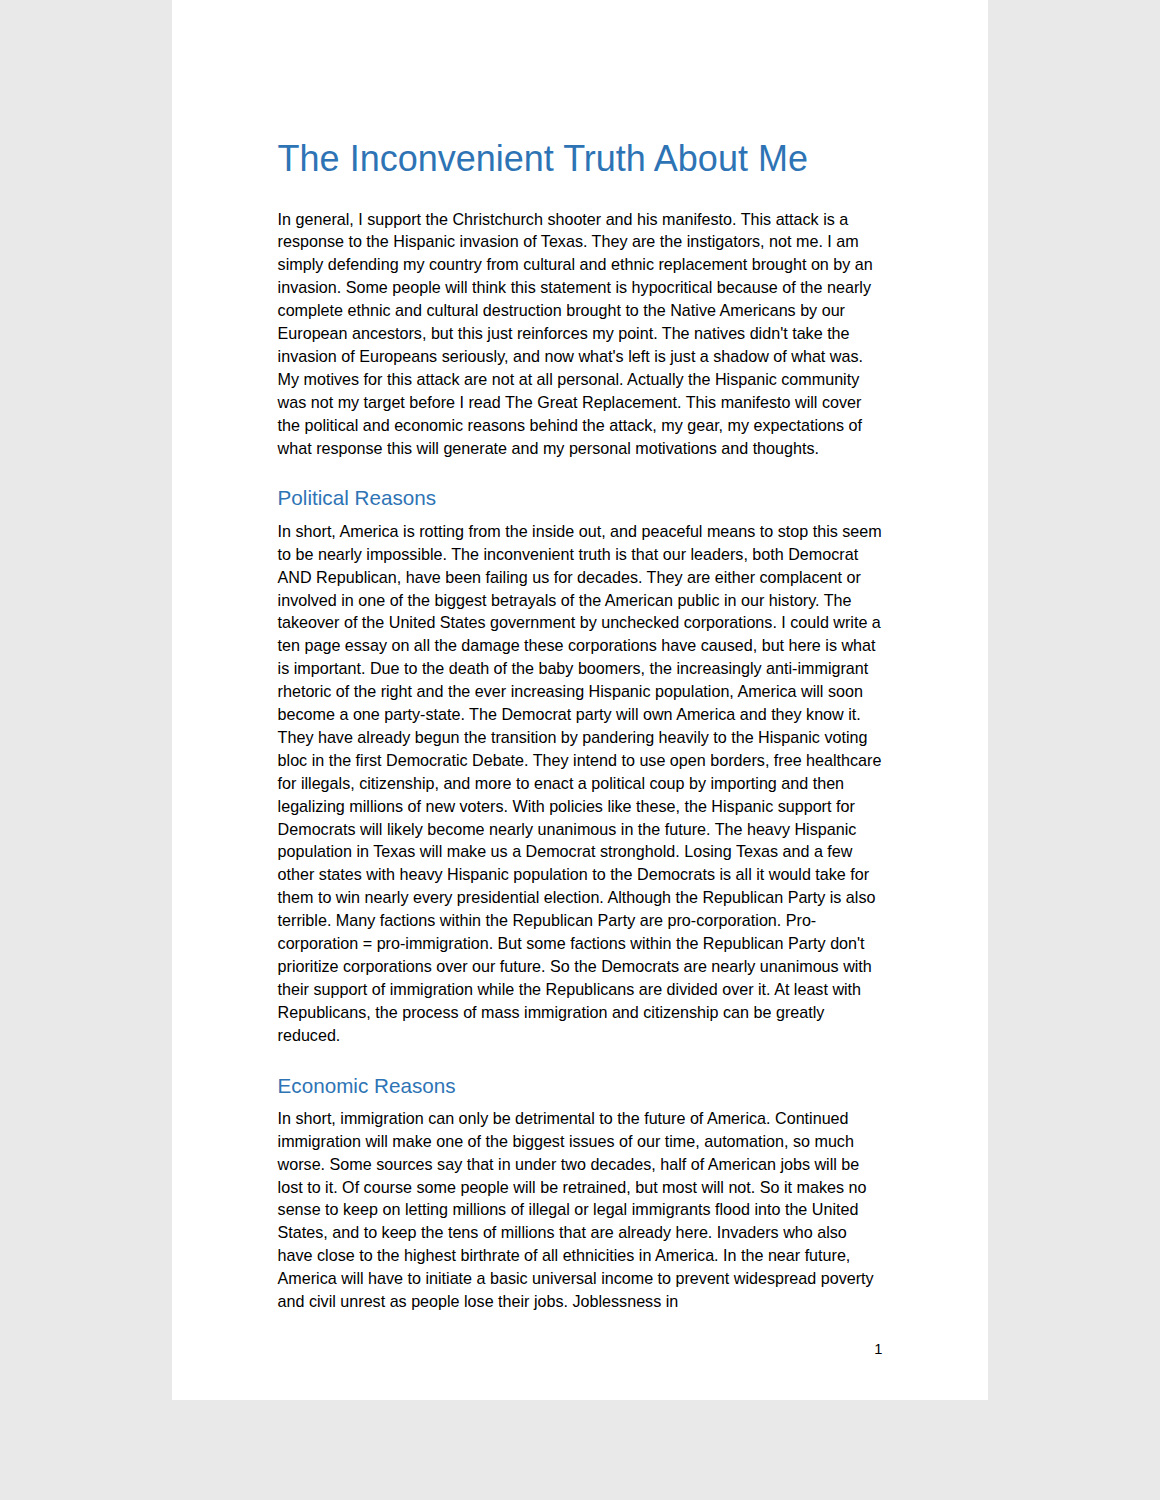The Inconvenient Truth About Me
In general, I support the Christchurch shooter and his manifesto. This attack is a response to the Hispanic invasion of Texas. They are the instigators, not me. I am simply defending my country from cultural and ethnic replacement brought on by an invasion. Some people will think this statement is hypocritical because of the nearly complete ethnic and cultural destruction brought to the Native Americans by our European ancestors, but this just reinforces my point. The natives didn't take the invasion of Europeans seriously, and now what's left is just a shadow of what was. My motives for this attack are not at all personal. Actually the Hispanic community was not my target before I read The Great Replacement. This manifesto will cover the political and economic reasons behind the attack, my gear, my expectations of what response this will generate and my personal motivations and thoughts.
Political Reasons
In short, America is rotting from the inside out, and peaceful means to stop this seem to be nearly impossible. The inconvenient truth is that our leaders, both Democrat AND Republican, have been failing us for decades. They are either complacent or involved in one of the biggest betrayals of the American public in our history. The takeover of the United States government by unchecked corporations. I could write a ten page essay on all the damage these corporations have caused, but here is what is important. Due to the death of the baby boomers, the increasingly anti-immigrant rhetoric of the right and the ever increasing Hispanic population, America will soon become a one party-state. The Democrat party will own America and they know it. They have already begun the transition by pandering heavily to the Hispanic voting bloc in the first Democratic Debate. They intend to use open borders, free healthcare for illegals, citizenship, and more to enact a political coup by importing and then legalizing millions of new voters. With policies like these, the Hispanic support for Democrats will likely become nearly unanimous in the future. The heavy Hispanic population in Texas will make us a Democrat stronghold. Losing Texas and a few other states with heavy Hispanic population to the Democrats is all it would take for them to win nearly every presidential election. Although the Republican Party is also terrible. Many factions within the Republican Party are pro-corporation. Pro-corporation = pro-immigration. But some factions within the Republican Party don't prioritize corporations over our future. So the Democrats are nearly unanimous with their support of immigration while the Republicans are divided over it. At least with Republicans, the process of mass immigration and citizenship can be greatly reduced.
Economic Reasons
In short, immigration can only be detrimental to the future of America. Continued immigration will make one of the biggest issues of our time, automation, so much worse. Some sources say that in under two decades, half of American jobs will be lost to it. Of course some people will be retrained, but most will not. So it makes no sense to keep on letting millions of illegal or legal immigrants flood into the United States, and to keep the tens of millions that are already here. Invaders who also have close to the highest birthrate of all ethnicities in America. In the near future, America will have to initiate a basic universal income to prevent widespread poverty and civil unrest as people lose their jobs. Joblessness in
1